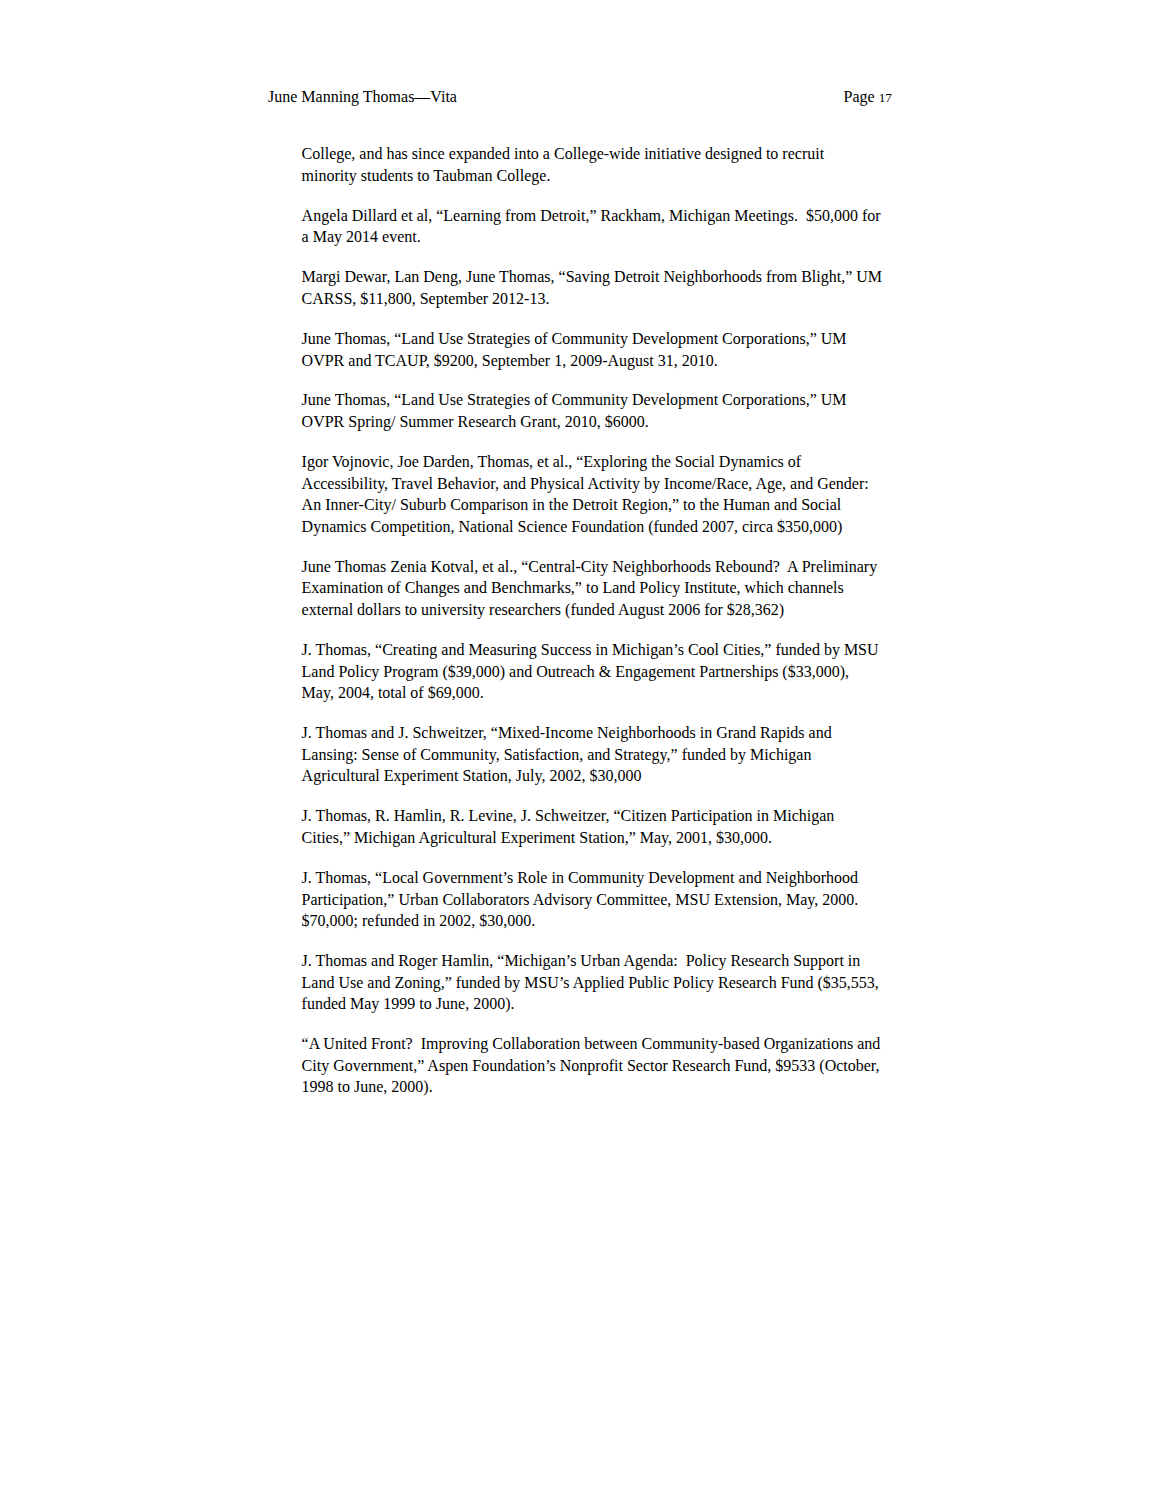June Manning Thomas—Vita
Page 17
College, and has since expanded into a College-wide initiative designed to recruit minority students to Taubman College.
Angela Dillard et al, “Learning from Detroit,” Rackham, Michigan Meetings. $50,000 for a May 2014 event.
Margi Dewar, Lan Deng, June Thomas, “Saving Detroit Neighborhoods from Blight,” UM CARSS, $11,800, September 2012-13.
June Thomas, “Land Use Strategies of Community Development Corporations,” UM OVPR and TCAUP, $9200, September 1, 2009-August 31, 2010.
June Thomas, “Land Use Strategies of Community Development Corporations,” UM OVPR Spring/ Summer Research Grant, 2010, $6000.
Igor Vojnovic, Joe Darden, Thomas, et al., “Exploring the Social Dynamics of Accessibility, Travel Behavior, and Physical Activity by Income/Race, Age, and Gender: An Inner-City/ Suburb Comparison in the Detroit Region,” to the Human and Social Dynamics Competition, National Science Foundation (funded 2007, circa $350,000)
June Thomas Zenia Kotval, et al., “Central-City Neighborhoods Rebound? A Preliminary Examination of Changes and Benchmarks,” to Land Policy Institute, which channels external dollars to university researchers (funded August 2006 for $28,362)
J. Thomas, “Creating and Measuring Success in Michigan’s Cool Cities,” funded by MSU Land Policy Program ($39,000) and Outreach & Engagement Partnerships ($33,000), May, 2004, total of $69,000.
J. Thomas and J. Schweitzer, “Mixed-Income Neighborhoods in Grand Rapids and Lansing: Sense of Community, Satisfaction, and Strategy,” funded by Michigan Agricultural Experiment Station, July, 2002, $30,000
J. Thomas, R. Hamlin, R. Levine, J. Schweitzer, “Citizen Participation in Michigan Cities,” Michigan Agricultural Experiment Station,” May, 2001, $30,000.
J. Thomas, “Local Government’s Role in Community Development and Neighborhood Participation,” Urban Collaborators Advisory Committee, MSU Extension, May, 2000. $70,000; refunded in 2002, $30,000.
J. Thomas and Roger Hamlin, “Michigan’s Urban Agenda: Policy Research Support in Land Use and Zoning,” funded by MSU’s Applied Public Policy Research Fund ($35,553, funded May 1999 to June, 2000).
“A United Front? Improving Collaboration between Community-based Organizations and City Government,” Aspen Foundation’s Nonprofit Sector Research Fund, $9533 (October, 1998 to June, 2000).